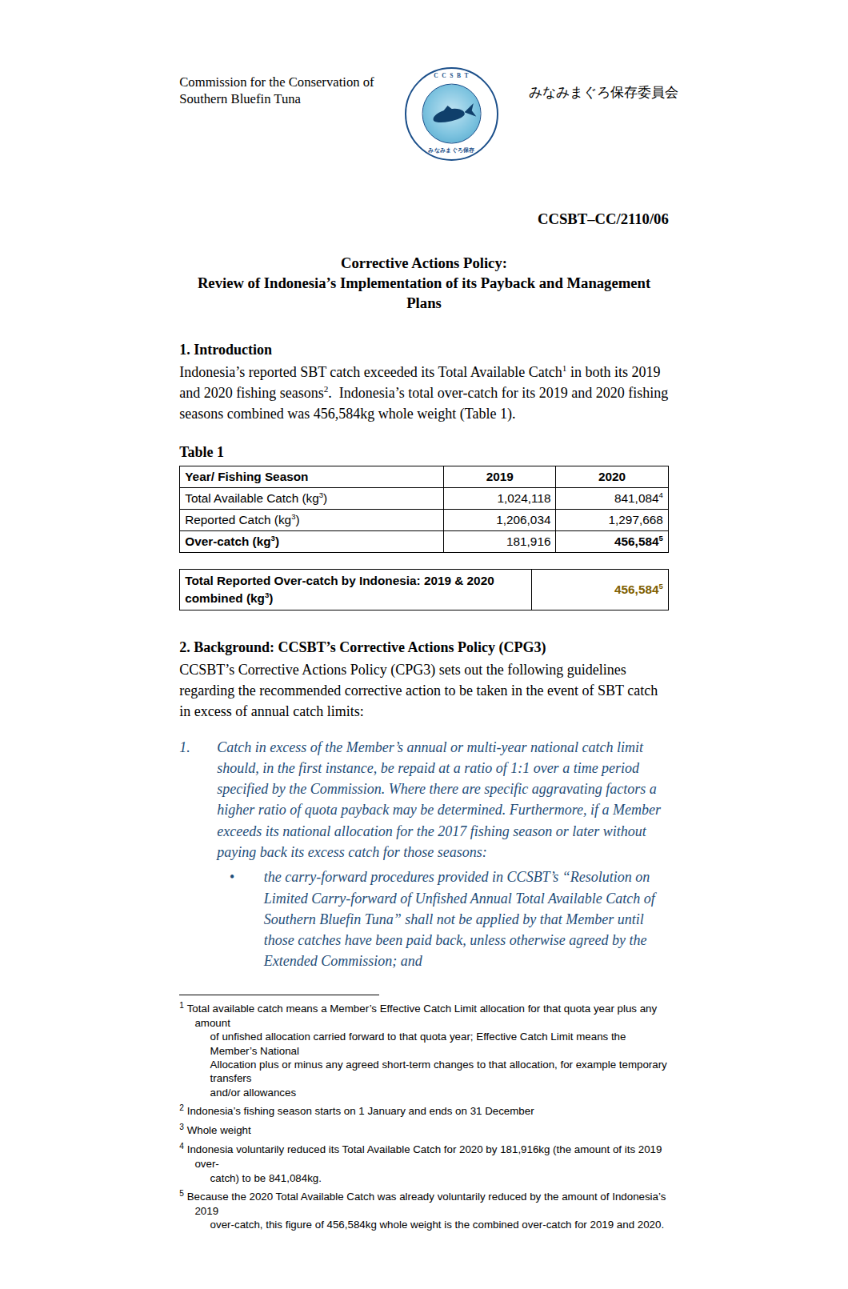Commission for the Conservation of
Southern Bluefin Tuna
C C S B T
みなみまぐろ保存
みなみまぐろ保存委員会
CCSBT–CC/2110/06
Corrective Actions Policy:
Review of Indonesia’s Implementation of its Payback and Management Plans
1. Introduction
Indonesia’s reported SBT catch exceeded its Total Available Catch1 in both its 2019 and 2020 fishing seasons2. Indonesia’s total over-catch for its 2019 and 2020 fishing seasons combined was 456,584kg whole weight (Table 1).
Table 1
| Year/ Fishing Season | 2019 | 2020 |
| --- | --- | --- |
| Total Available Catch (kg 3 ) | 1,024,118 | 841,084 4 |
| Reported Catch (kg 3 ) | 1,206,034 | 1,297,668 |
| Over-catch (kg 3 ) | 181,916 | 456,584 5 |
| Total Reported Over-catch by Indonesia: 2019 & 2020 combined (kg 3 ) | 456,584 5 |
2. Background: CCSBT’s Corrective Actions Policy (CPG3)
CCSBT’s Corrective Actions Policy (CPG3) sets out the following guidelines regarding the recommended corrective action to be taken in the event of SBT catch in excess of annual catch limits:
1.
Catch in excess of the Member’s annual or multi-year national catch limit should, in the first instance, be repaid at a ratio of 1:1 over a time period specified by the Commission. Where there are specific aggravating factors a higher ratio of quota payback may be determined. Furthermore, if a Member exceeds its national allocation for the 2017 fishing season or later without paying back its excess catch for those seasons:
the carry-forward procedures provided in CCSBT’s “Resolution on Limited Carry-forward of Unfished Annual Total Available Catch of Southern Bluefin Tuna” shall not be applied by that Member until those catches have been paid back, unless otherwise agreed by the Extended Commission; and
1 Total available catch means a Member’s Effective Catch Limit allocation for that quota year plus any amount of unfished allocation carried forward to that quota year; Effective Catch Limit means the Member’s National Allocation plus or minus any agreed short-term changes to that allocation, for example temporary transfers and/or allowances
2 Indonesia’s fishing season starts on 1 January and ends on 31 December
3 Whole weight
4 Indonesia voluntarily reduced its Total Available Catch for 2020 by 181,916kg (the amount of its 2019 over- catch) to be 841,084kg.
5 Because the 2020 Total Available Catch was already voluntarily reduced by the amount of Indonesia’s 2019 over-catch, this figure of 456,584kg whole weight is the combined over-catch for 2019 and 2020.